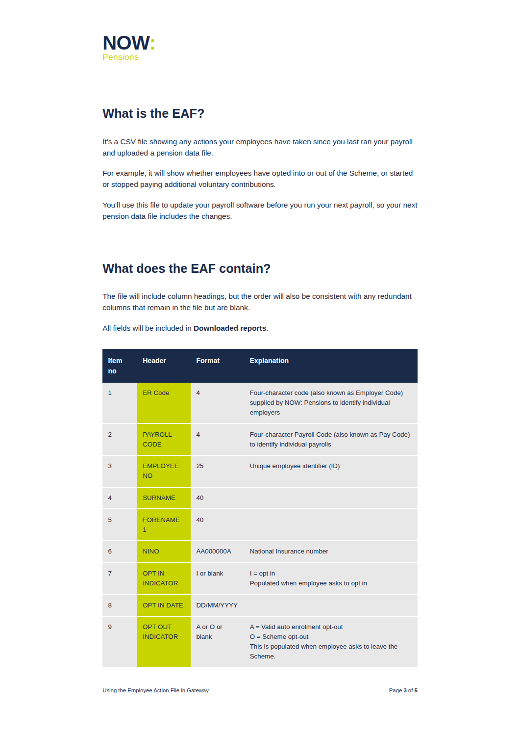NOW:
Pensions
What is the EAF?
It's a CSV file showing any actions your employees have taken since you last ran your payroll and uploaded a pension data file.
For example, it will show whether employees have opted into or out of the Scheme, or started or stopped paying additional voluntary contributions.
You'll use this file to update your payroll software before you run your next payroll, so your next pension data file includes the changes.
What does the EAF contain?
The file will include column headings, but the order will also be consistent with any redundant columns that remain in the file but are blank.
All fields will be included in Downloaded reports.
| Item no | Header | Format | Explanation |
| --- | --- | --- | --- |
| 1 | ER Code | 4 | Four-character code (also known as Employer Code) supplied by NOW: Pensions to identify individual employers |
| 2 | PAYROLL CODE | 4 | Four-character Payroll Code (also known as Pay Code) to identify individual payrolls |
| 3 | EMPLOYEE NO | 25 | Unique employee identifier (ID) |
| 4 | SURNAME | 40 | |
| 5 | FORENAME 1 | 40 | |
| 6 | NINO | AA000000A | National Insurance number |
| 7 | OPT IN INDICATOR | I or blank | I = opt in Populated when employee asks to opt in |
| 8 | OPT IN DATE | DD/MM/YYYY | |
| 9 | OPT OUT INDICATOR | A or O or blank | A = Valid auto enrolment opt-out O = Scheme opt-out This is populated when employee asks to leave the Scheme. |
Using the Employee Action File in Gateway
Page 3 of 5